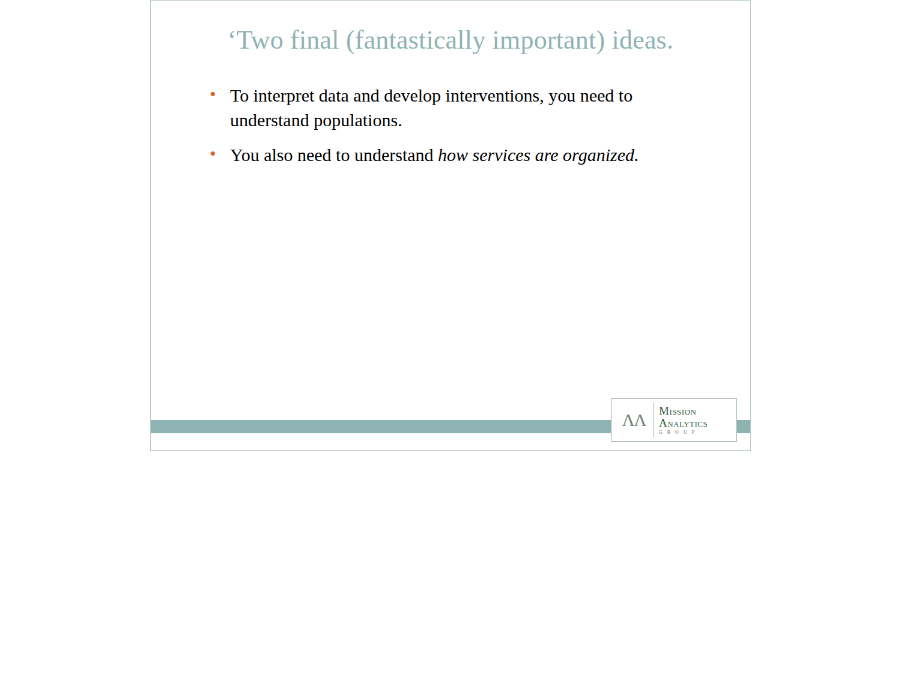‘Two final (fantastically important) ideas.
To interpret data and develop interventions, you need to understand populations.
You also need to understand how services are organized.
ΛΛ
MISSION ANALYTICS G R O U P